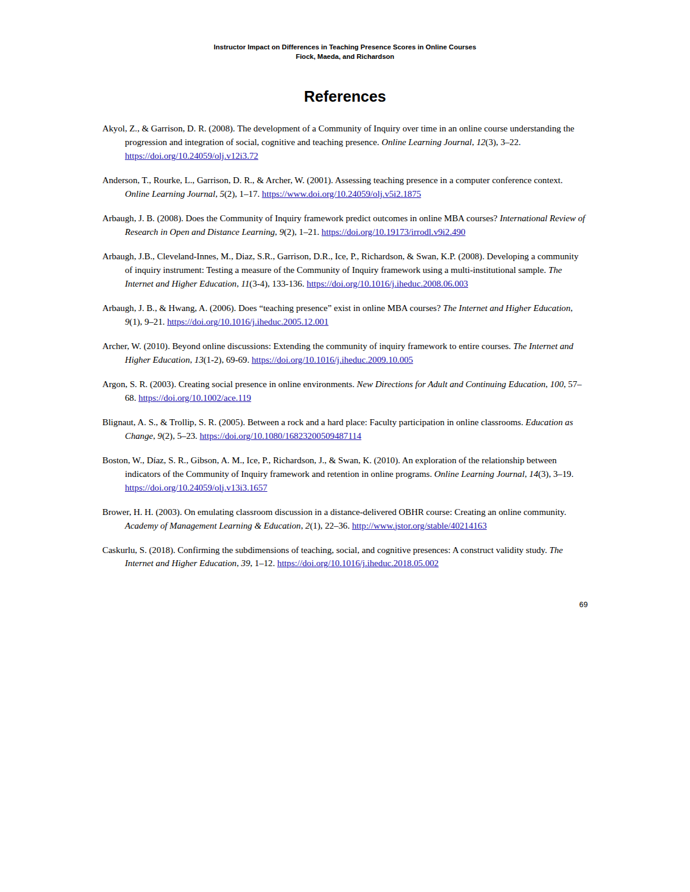Instructor Impact on Differences in Teaching Presence Scores in Online Courses
Fiock, Maeda, and Richardson
References
Akyol, Z., & Garrison, D. R. (2008). The development of a Community of Inquiry over time in an online course understanding the progression and integration of social, cognitive and teaching presence. Online Learning Journal, 12(3), 3–22. https://doi.org/10.24059/olj.v12i3.72
Anderson, T., Rourke, L., Garrison, D. R., & Archer, W. (2001). Assessing teaching presence in a computer conference context. Online Learning Journal, 5(2), 1–17. https://www.doi.org/10.24059/olj.v5i2.1875
Arbaugh, J. B. (2008). Does the Community of Inquiry framework predict outcomes in online MBA courses? International Review of Research in Open and Distance Learning, 9(2), 1–21. https://doi.org/10.19173/irrodl.v9i2.490
Arbaugh, J.B., Cleveland-Innes, M., Diaz, S.R., Garrison, D.R., Ice, P., Richardson, & Swan, K.P. (2008). Developing a community of inquiry instrument: Testing a measure of the Community of Inquiry framework using a multi-institutional sample. The Internet and Higher Education, 11(3-4), 133-136. https://doi.org/10.1016/j.iheduc.2008.06.003
Arbaugh, J. B., & Hwang, A. (2006). Does “teaching presence” exist in online MBA courses? The Internet and Higher Education, 9(1), 9–21. https://doi.org/10.1016/j.iheduc.2005.12.001
Archer, W. (2010). Beyond online discussions: Extending the community of inquiry framework to entire courses. The Internet and Higher Education, 13(1-2), 69-69. https://doi.org/10.1016/j.iheduc.2009.10.005
Argon, S. R. (2003). Creating social presence in online environments. New Directions for Adult and Continuing Education, 100, 57–68. https://doi.org/10.1002/ace.119
Blignaut, A. S., & Trollip, S. R. (2005). Between a rock and a hard place: Faculty participation in online classrooms. Education as Change, 9(2), 5–23. https://doi.org/10.1080/16823200509487114
Boston, W., Díaz, S. R., Gibson, A. M., Ice, P., Richardson, J., & Swan, K. (2010). An exploration of the relationship between indicators of the Community of Inquiry framework and retention in online programs. Online Learning Journal, 14(3), 3–19. https://doi.org/10.24059/olj.v13i3.1657
Brower, H. H. (2003). On emulating classroom discussion in a distance-delivered OBHR course: Creating an online community. Academy of Management Learning & Education, 2(1), 22–36. http://www.jstor.org/stable/40214163
Caskurlu, S. (2018). Confirming the subdimensions of teaching, social, and cognitive presences: A construct validity study. The Internet and Higher Education, 39, 1–12. https://doi.org/10.1016/j.iheduc.2018.05.002
69